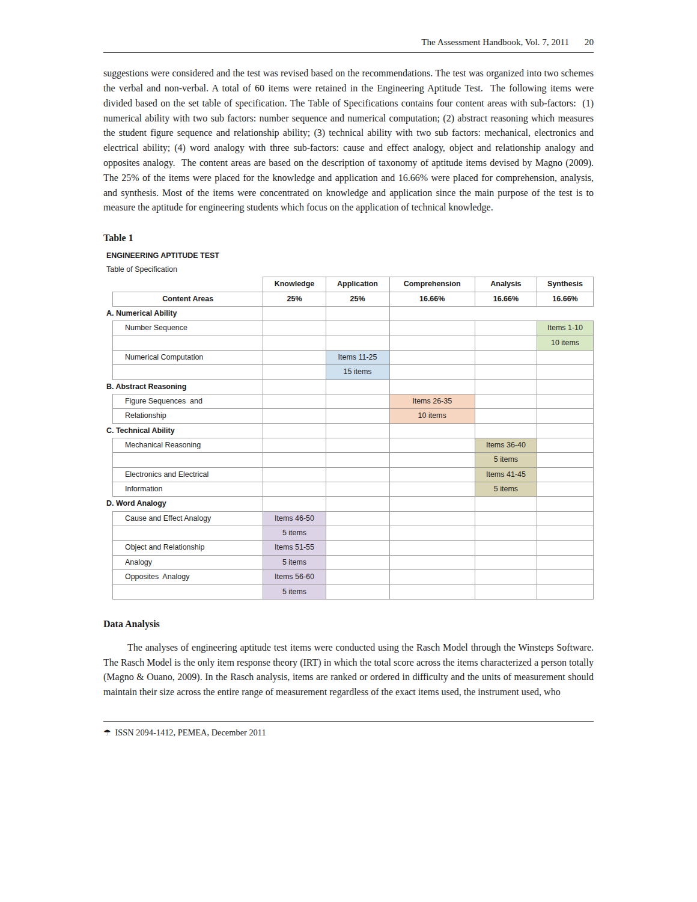The Assessment Handbook, Vol. 7, 201120
suggestions were considered and the test was revised based on the recommendations. The test was organized into two schemes the verbal and non-verbal. A total of 60 items were retained in the Engineering Aptitude Test. The following items were divided based on the set table of specification. The Table of Specifications contains four content areas with sub-factors: (1) numerical ability with two sub factors: number sequence and numerical computation; (2) abstract reasoning which measures the student figure sequence and relationship ability; (3) technical ability with two sub factors: mechanical, electronics and electrical ability; (4) word analogy with three sub-factors: cause and effect analogy, object and relationship analogy and opposites analogy. The content areas are based on the description of taxonomy of aptitude items devised by Magno (2009). The 25% of the items were placed for the knowledge and application and 16.66% were placed for comprehension, analysis, and synthesis. Most of the items were concentrated on knowledge and application since the main purpose of the test is to measure the aptitude for engineering students which focus on the application of technical knowledge.
Table 1
| ENGINEERING APTITUDE TEST | | | | | |
| Table of Specification | | | | | |
| | | Knowledge | Application | Comprehension | Analysis | Synthesis |
| | Content Areas | 25% | 25% | 16.66% | 16.66% | 16.66% |
| A. Numerical Ability | | | | | |
| | Number Sequence | | | | | Items 1-10 |
| | | | | | | 10 items |
| | Numerical Computation | | Items 11-25 | | | |
| | | | 15 items | | | |
| B. Abstract Reasoning | | | | | |
| | Figure Sequences and | | | Items 26-35 | | |
| | Relationship | | | 10 items | | |
| C. Technical Ability | | | | | |
| | Mechanical Reasoning | | | | Items 36-40 | |
| | | | | | 5 items | |
| | Electronics and Electrical | | | | Items 41-45 | |
| | Information | | | | 5 items | |
| D. Word Analogy | | | | | |
| | Cause and Effect Analogy | Items 46-50 | | | | |
| | | 5 items | | | | |
| | Object and Relationship | Items 51-55 | | | | |
| | Analogy | 5 items | | | | |
| | Opposites Analogy | Items 56-60 | | | | |
| | | 5 items | | | | |
Data Analysis
The analyses of engineering aptitude test items were conducted using the Rasch Model through the Winsteps Software. The Rasch Model is the only item response theory (IRT) in which the total score across the items characterized a person totally (Magno & Ouano, 2009). In the Rasch analysis, items are ranked or ordered in difficulty and the units of measurement should maintain their size across the entire range of measurement regardless of the exact items used, the instrument used, who
☂ISSN 2094-1412, PEMEA, December 2011